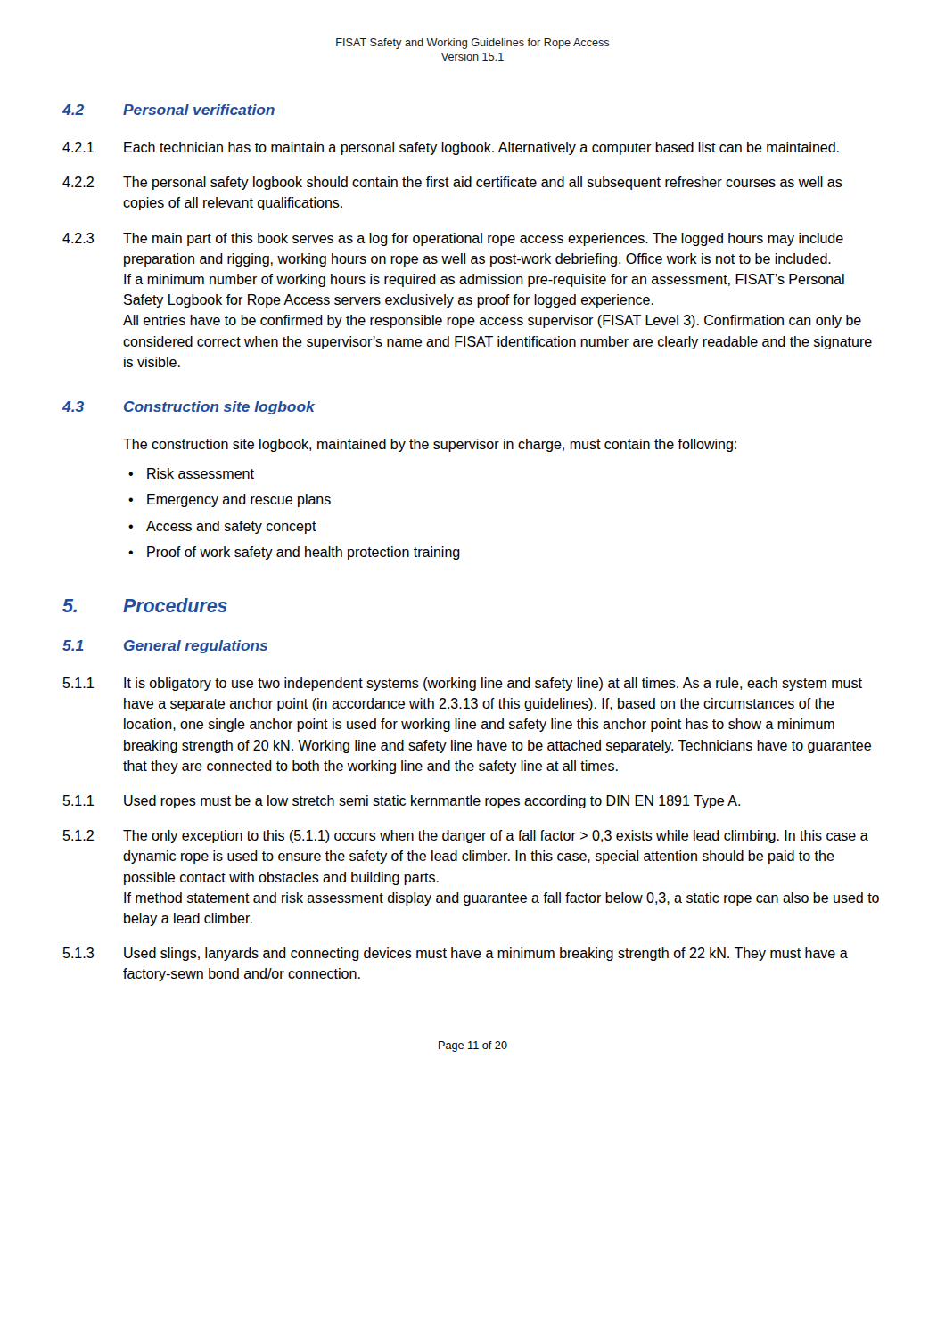FISAT Safety and Working Guidelines for Rope Access
Version 15.1
4.2 Personal verification
4.2.1
Each technician has to maintain a personal safety logbook. Alternatively a computer based list can be maintained.
4.2.2
The personal safety logbook should contain the first aid certificate and all subsequent refresher courses as well as copies of all relevant qualifications.
4.2.3
The main part of this book serves as a log for operational rope access experiences. The logged hours may include preparation and rigging, working hours on rope as well as post-work debriefing. Office work is not to be included.
If a minimum number of working hours is required as admission pre-requisite for an assessment, FISAT’s Personal Safety Logbook for Rope Access servers exclusively as proof for logged experience.
All entries have to be confirmed by the responsible rope access supervisor (FISAT Level 3). Confirmation can only be considered correct when the supervisor’s name and FISAT identification number are clearly readable and the signature is visible.
4.3 Construction site logbook
The construction site logbook, maintained by the supervisor in charge, must contain the following:
Risk assessment
Emergency and rescue plans
Access and safety concept
Proof of work safety and health protection training
5. Procedures
5.1 General regulations
5.1.1
It is obligatory to use two independent systems (working line and safety line) at all times. As a rule, each system must have a separate anchor point (in accordance with 2.3.13 of this guidelines). If, based on the circumstances of the location, one single anchor point is used for working line and safety line this anchor point has to show a minimum breaking strength of 20 kN. Working line and safety line have to be attached separately. Technicians have to guarantee that they are connected to both the working line and the safety line at all times.
5.1.1
Used ropes must be a low stretch semi static kernmantle ropes according to DIN EN 1891 Type A.
5.1.2
The only exception to this (5.1.1) occurs when the danger of a fall factor > 0,3 exists while lead climbing. In this case a dynamic rope is used to ensure the safety of the lead climber. In this case, special attention should be paid to the possible contact with obstacles and building parts.
If method statement and risk assessment display and guarantee a fall factor below 0,3, a static rope can also be used to belay a lead climber.
5.1.3
Used slings, lanyards and connecting devices must have a minimum breaking strength of 22 kN. They must have a factory-sewn bond and/or connection.
Page 11 of 20